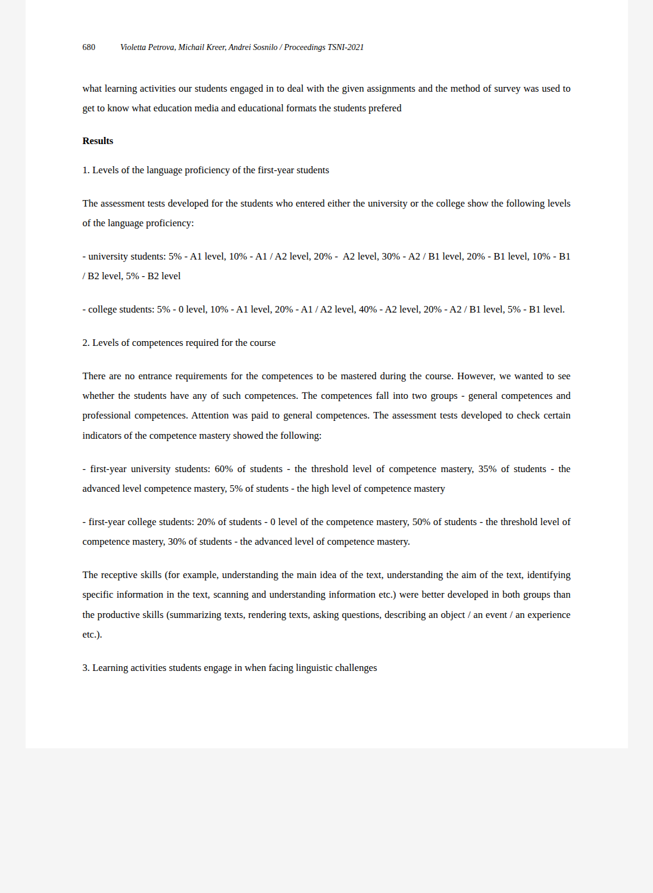680 Violetta Petrova, Michail Kreer, Andrei Sosnilo / Proceedings TSNI-2021
what learning activities our students engaged in to deal with the given assignments and the method of survey was used to get to know what education media and educational formats the students prefered
Results
1. Levels of the language proficiency of the first-year students
The assessment tests developed for the students who entered either the university or the college show the following levels of the language proficiency:
- university students: 5% - A1 level, 10% - A1 / A2 level, 20% - A2 level, 30% - A2 / B1 level, 20% - B1 level, 10% - B1 / B2 level, 5% - B2 level
- college students: 5% - 0 level, 10% - A1 level, 20% - A1 / A2 level, 40% - A2 level, 20% - A2 / B1 level, 5% - B1 level.
2. Levels of competences required for the course
There are no entrance requirements for the competences to be mastered during the course. However, we wanted to see whether the students have any of such competences. The competences fall into two groups - general competences and professional competences. Attention was paid to general competences. The assessment tests developed to check certain indicators of the competence mastery showed the following:
- first-year university students: 60% of students - the threshold level of competence mastery, 35% of students - the advanced level competence mastery, 5% of students - the high level of competence mastery
- first-year college students: 20% of students - 0 level of the competence mastery, 50% of students - the threshold level of competence mastery, 30% of students - the advanced level of competence mastery.
The receptive skills (for example, understanding the main idea of the text, understanding the aim of the text, identifying specific information in the text, scanning and understanding information etc.) were better developed in both groups than the productive skills (summarizing texts, rendering texts, asking questions, describing an object / an event / an experience etc.).
3. Learning activities students engage in when facing linguistic challenges